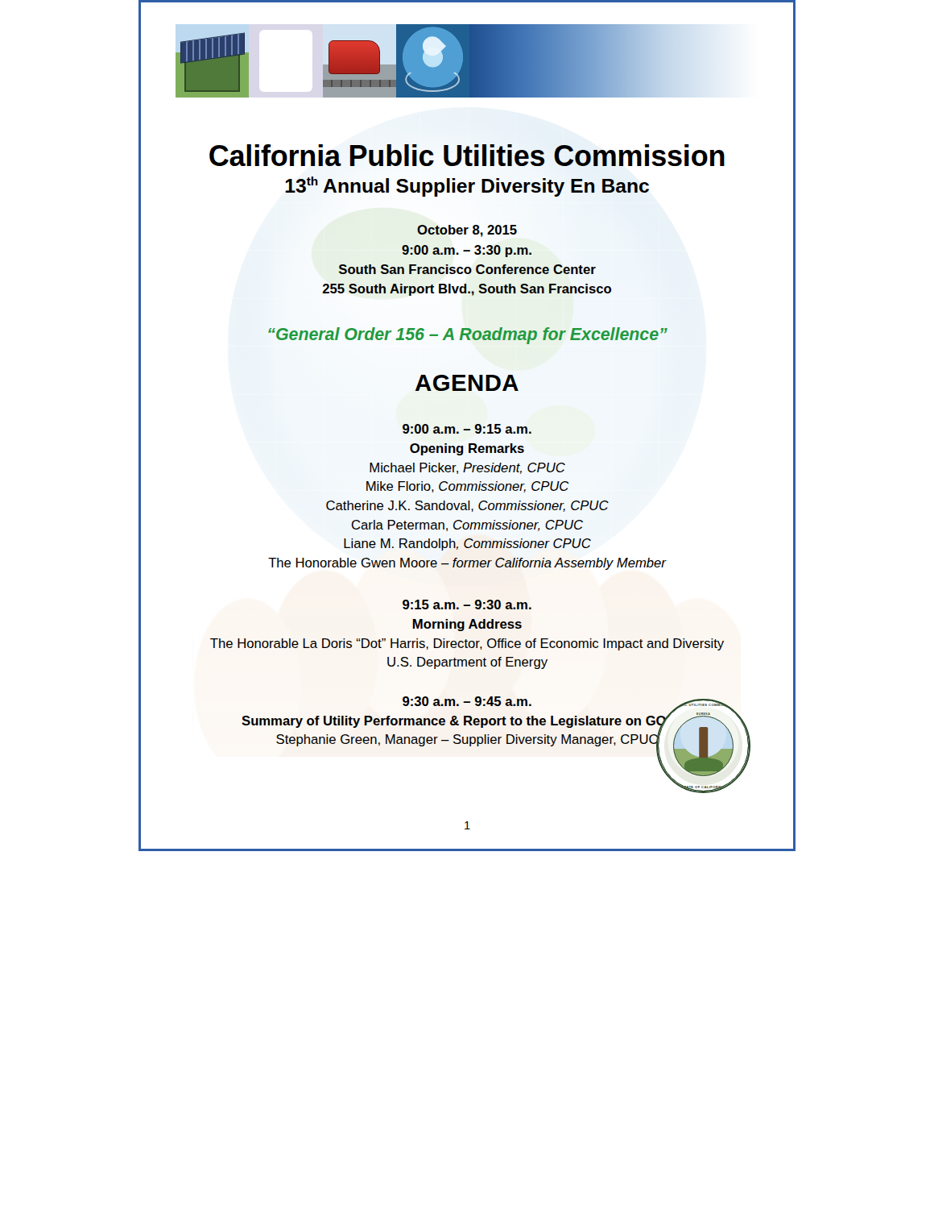California Public Utilities Commission
13th Annual Supplier Diversity En Banc
October 8, 2015
9:00 a.m. – 3:30 p.m.
South San Francisco Conference Center
255 South Airport Blvd., South San Francisco
“General Order 156 – A Roadmap for Excellence”
AGENDA
9:00 a.m. – 9:15 a.m.
Opening Remarks
Michael Picker, President, CPUC
Mike Florio, Commissioner, CPUC
Catherine J.K. Sandoval, Commissioner, CPUC
Carla Peterman, Commissioner, CPUC
Liane M. Randolph, Commissioner CPUC
The Honorable Gwen Moore – former California Assembly Member
9:15 a.m. – 9:30 a.m.
Morning Address
The Honorable La Doris “Dot” Harris, Director, Office of Economic Impact and Diversity
U.S. Department of Energy
9:30 a.m. – 9:45 a.m.
Summary of Utility Performance & Report to the Legislature on GO 156
Stephanie Green, Manager – Supplier Diversity Manager, CPUC
Public Utilities Commission
Eureka
State of California
1